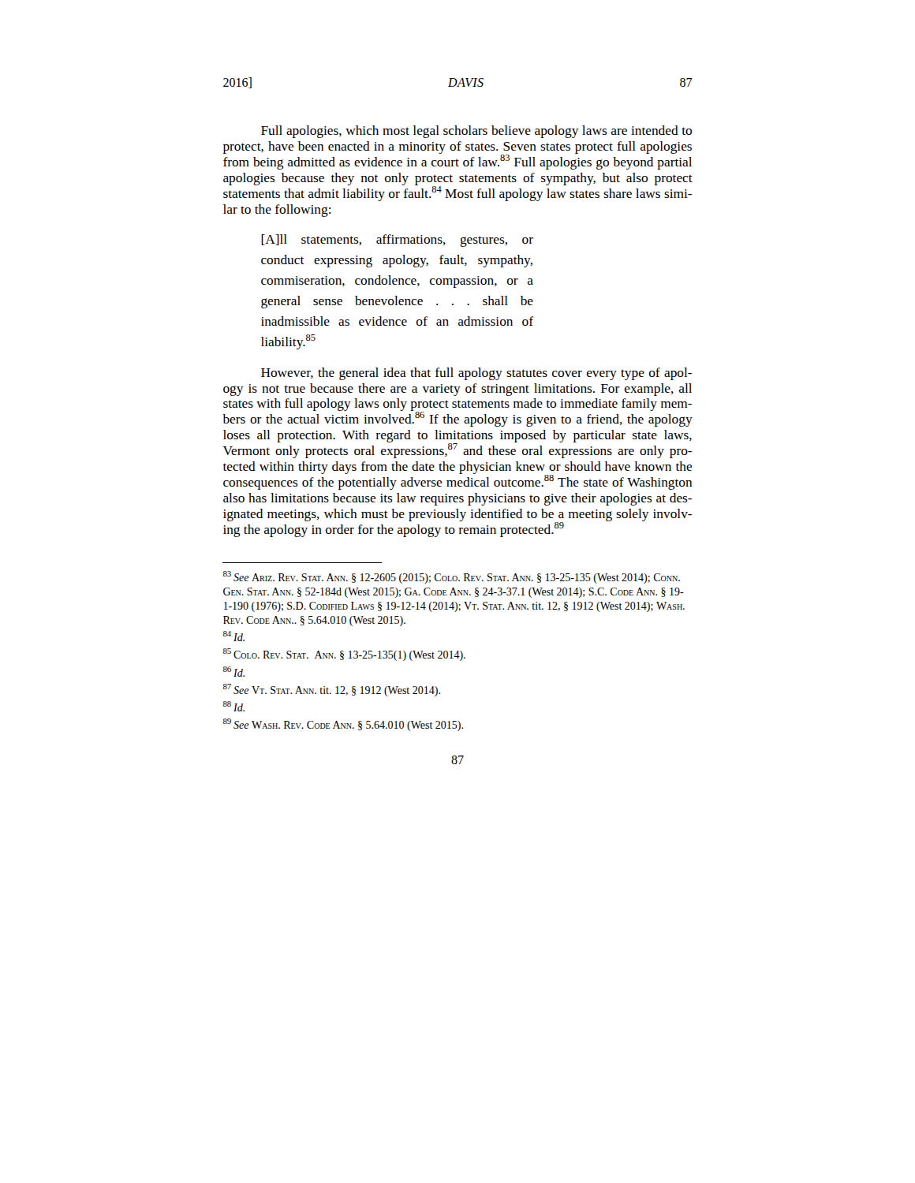2016] DAVIS 87
Full apologies, which most legal scholars believe apology laws are intended to protect, have been enacted in a minority of states. Seven states protect full apologies from being admitted as evidence in a court of law.83 Full apologies go beyond partial apologies because they not only protect statements of sympathy, but also protect statements that admit liability or fault.84 Most full apology law states share laws similar to the following:
[A]ll statements, affirmations, gestures, or conduct expressing apology, fault, sympathy, commiseration, condolence, compassion, or a general sense benevolence . . . shall be inadmissible as evidence of an admission of liability.85
However, the general idea that full apology statutes cover every type of apology is not true because there are a variety of stringent limitations. For example, all states with full apology laws only protect statements made to immediate family members or the actual victim involved.86 If the apology is given to a friend, the apology loses all protection. With regard to limitations imposed by particular state laws, Vermont only protects oral expressions,87 and these oral expressions are only protected within thirty days from the date the physician knew or should have known the consequences of the potentially adverse medical outcome.88 The state of Washington also has limitations because its law requires physicians to give their apologies at designated meetings, which must be previously identified to be a meeting solely involving the apology in order for the apology to remain protected.89
83 See Ariz. Rev. Stat. Ann. § 12-2605 (2015); Colo. Rev. Stat. Ann. § 13-25-135 (West 2014); Conn. Gen. Stat. Ann. § 52-184d (West 2015); Ga. Code Ann. § 24-3-37.1 (West 2014); S.C. Code Ann. § 19-1-190 (1976); S.D. Codified Laws § 19-12-14 (2014); Vt. Stat. Ann. tit. 12, § 1912 (West 2014); Wash. Rev. Code Ann.. § 5.64.010 (West 2015).
84 Id.
85 Colo. Rev. Stat. Ann. § 13-25-135(1) (West 2014).
86 Id.
87 See Vt. Stat. Ann. tit. 12, § 1912 (West 2014).
88 Id.
89 See Wash. Rev. Code Ann. § 5.64.010 (West 2015).
87